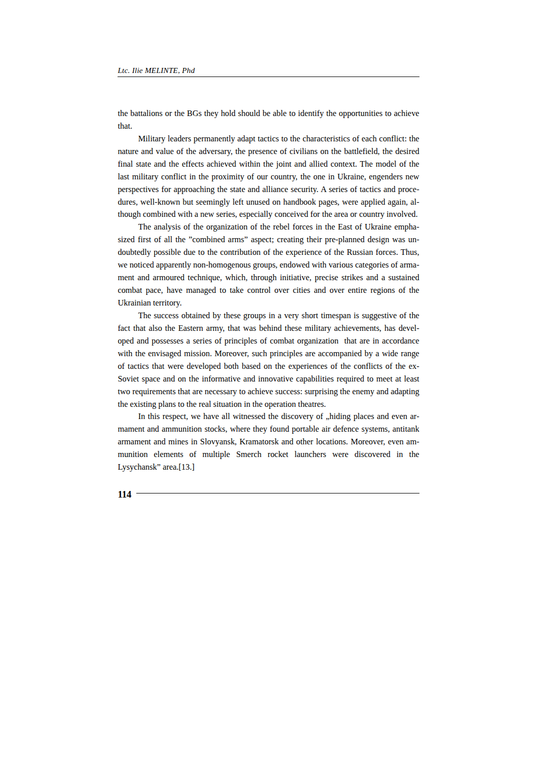Ltc. Ilie MELINTE, Phd
the battalions or the BGs they hold should be able to identify the opportunities to achieve that.
Military leaders permanently adapt tactics to the characteristics of each conflict: the nature and value of the adversary, the presence of civilians on the battlefield, the desired final state and the effects achieved within the joint and allied context. The model of the last military conflict in the proximity of our country, the one in Ukraine, engenders new perspectives for approaching the state and alliance security. A series of tactics and procedures, well-known but seemingly left unused on handbook pages, were applied again, although combined with a new series, especially conceived for the area or country involved.
The analysis of the organization of the rebel forces in the East of Ukraine emphasized first of all the ”combined arms” aspect; creating their pre-planned design was undoubtedly possible due to the contribution of the experience of the Russian forces. Thus, we noticed apparently non-homogenous groups, endowed with various categories of armament and armoured technique, which, through initiative, precise strikes and a sustained combat pace, have managed to take control over cities and over entire regions of the Ukrainian territory.
The success obtained by these groups in a very short timespan is suggestive of the fact that also the Eastern army, that was behind these military achievements, has developed and possesses a series of principles of combat organization that are in accordance with the envisaged mission. Moreover, such principles are accompanied by a wide range of tactics that were developed both based on the experiences of the conflicts of the ex-Soviet space and on the informative and innovative capabilities required to meet at least two requirements that are necessary to achieve success: surprising the enemy and adapting the existing plans to the real situation in the operation theatres.
In this respect, we have all witnessed the discovery of „hiding places and even armament and ammunition stocks, where they found portable air defence systems, antitank armament and mines in Slovyansk, Kramatorsk and other locations. Moreover, even ammunition elements of multiple Smerch rocket launchers were discovered in the Lysychansk” area.[13.]
114